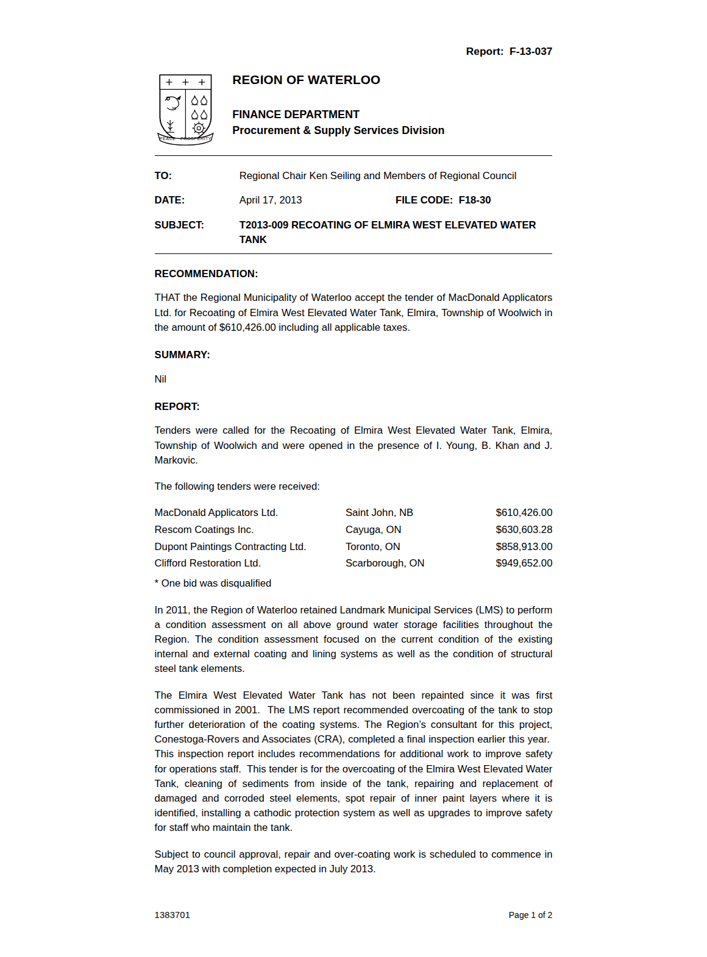Report: F-13-037
PEACE · PROSPERITY
REGION OF WATERLOO
FINANCE DEPARTMENT
Procurement & Supply Services Division
TO:
Regional Chair Ken Seiling and Members of Regional Council
DATE:
April 17, 2013 FILE CODE: F18-30
SUBJECT:
T2013-009 RECOATING OF ELMIRA WEST ELEVATED WATER TANK
RECOMMENDATION:
THAT the Regional Municipality of Waterloo accept the tender of MacDonald Applicators Ltd. for Recoating of Elmira West Elevated Water Tank, Elmira, Township of Woolwich in the amount of $610,426.00 including all applicable taxes.
SUMMARY:
Nil
REPORT:
Tenders were called for the Recoating of Elmira West Elevated Water Tank, Elmira, Township of Woolwich and were opened in the presence of I. Young, B. Khan and J. Markovic.
The following tenders were received:
| MacDonald Applicators Ltd. | Saint John, NB | $610,426.00 |
| Rescom Coatings Inc. | Cayuga, ON | $630,603.28 |
| Dupont Paintings Contracting Ltd. | Toronto, ON | $858,913.00 |
| Clifford Restoration Ltd. | Scarborough, ON | $949,652.00 |
* One bid was disqualified
In 2011, the Region of Waterloo retained Landmark Municipal Services (LMS) to perform a condition assessment on all above ground water storage facilities throughout the Region. The condition assessment focused on the current condition of the existing internal and external coating and lining systems as well as the condition of structural steel tank elements.
The Elmira West Elevated Water Tank has not been repainted since it was first commissioned in 2001. The LMS report recommended overcoating of the tank to stop further deterioration of the coating systems. The Region’s consultant for this project, Conestoga-Rovers and Associates (CRA), completed a final inspection earlier this year. This inspection report includes recommendations for additional work to improve safety for operations staff. This tender is for the overcoating of the Elmira West Elevated Water Tank, cleaning of sediments from inside of the tank, repairing and replacement of damaged and corroded steel elements, spot repair of inner paint layers where it is identified, installing a cathodic protection system as well as upgrades to improve safety for staff who maintain the tank.
Subject to council approval, repair and over-coating work is scheduled to commence in May 2013 with completion expected in July 2013.
1383701
Page 1 of 2